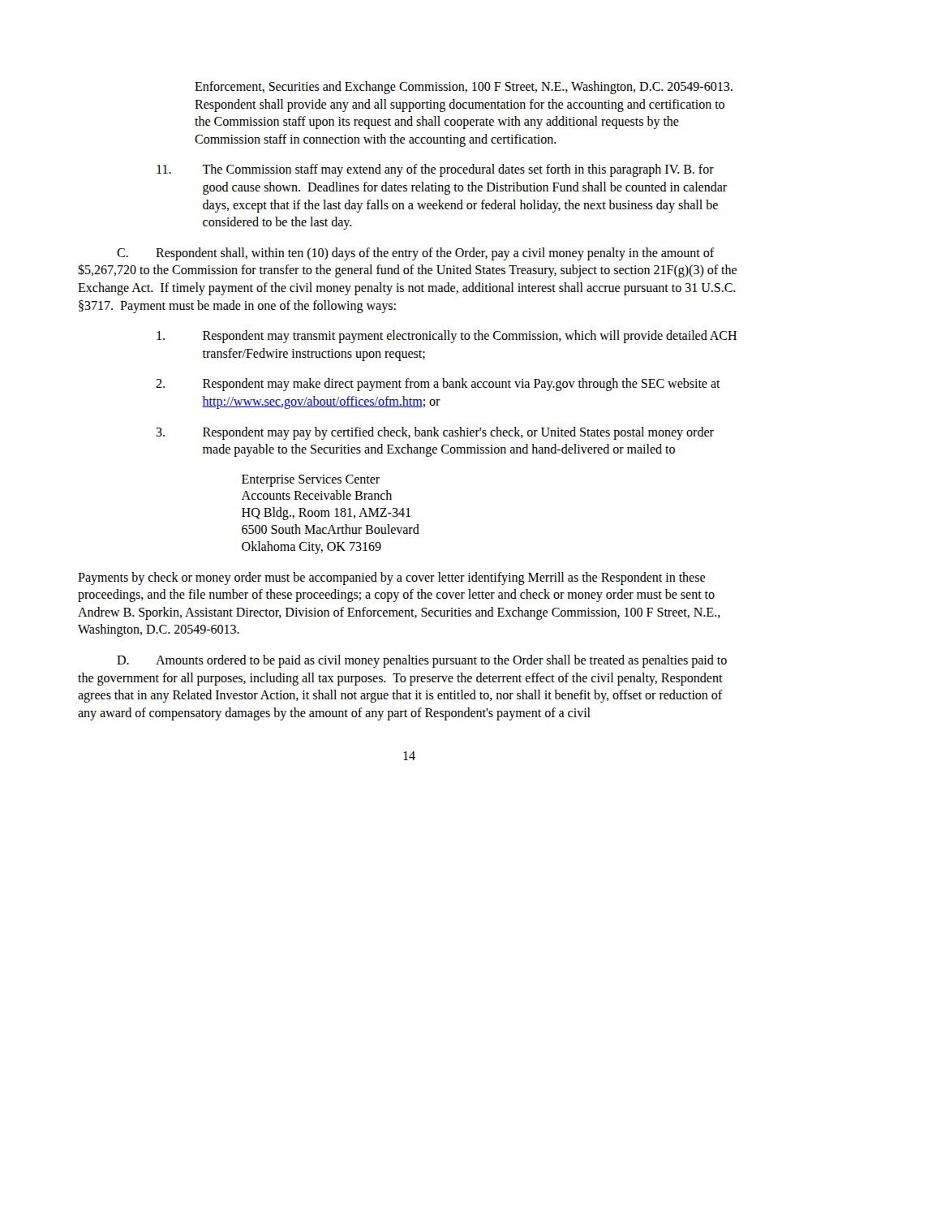Enforcement, Securities and Exchange Commission, 100 F Street, N.E., Washington, D.C. 20549-6013. Respondent shall provide any and all supporting documentation for the accounting and certification to the Commission staff upon its request and shall cooperate with any additional requests by the Commission staff in connection with the accounting and certification.
11.
The Commission staff may extend any of the procedural dates set forth in this paragraph IV. B. for good cause shown. Deadlines for dates relating to the Distribution Fund shall be counted in calendar days, except that if the last day falls on a weekend or federal holiday, the next business day shall be considered to be the last day.
C. Respondent shall, within ten (10) days of the entry of the Order, pay a civil money penalty in the amount of $5,267,720 to the Commission for transfer to the general fund of the United States Treasury, subject to section 21F(g)(3) of the Exchange Act. If timely payment of the civil money penalty is not made, additional interest shall accrue pursuant to 31 U.S.C. §3717. Payment must be made in one of the following ways:
1.
Respondent may transmit payment electronically to the Commission, which will provide detailed ACH transfer/Fedwire instructions upon request;
2.
Respondent may make direct payment from a bank account via Pay.gov through the SEC website at http://www.sec.gov/about/offices/ofm.htm; or
3.
Respondent may pay by certified check, bank cashier's check, or United States postal money order made payable to the Securities and Exchange Commission and hand-delivered or mailed to
Enterprise Services Center
Accounts Receivable Branch
HQ Bldg., Room 181, AMZ-341
6500 South MacArthur Boulevard
Oklahoma City, OK 73169
Payments by check or money order must be accompanied by a cover letter identifying Merrill as the Respondent in these proceedings, and the file number of these proceedings; a copy of the cover letter and check or money order must be sent to Andrew B. Sporkin, Assistant Director, Division of Enforcement, Securities and Exchange Commission, 100 F Street, N.E., Washington, D.C. 20549-6013.
D. Amounts ordered to be paid as civil money penalties pursuant to the Order shall be treated as penalties paid to the government for all purposes, including all tax purposes. To preserve the deterrent effect of the civil penalty, Respondent agrees that in any Related Investor Action, it shall not argue that it is entitled to, nor shall it benefit by, offset or reduction of any award of compensatory damages by the amount of any part of Respondent's payment of a civil
14